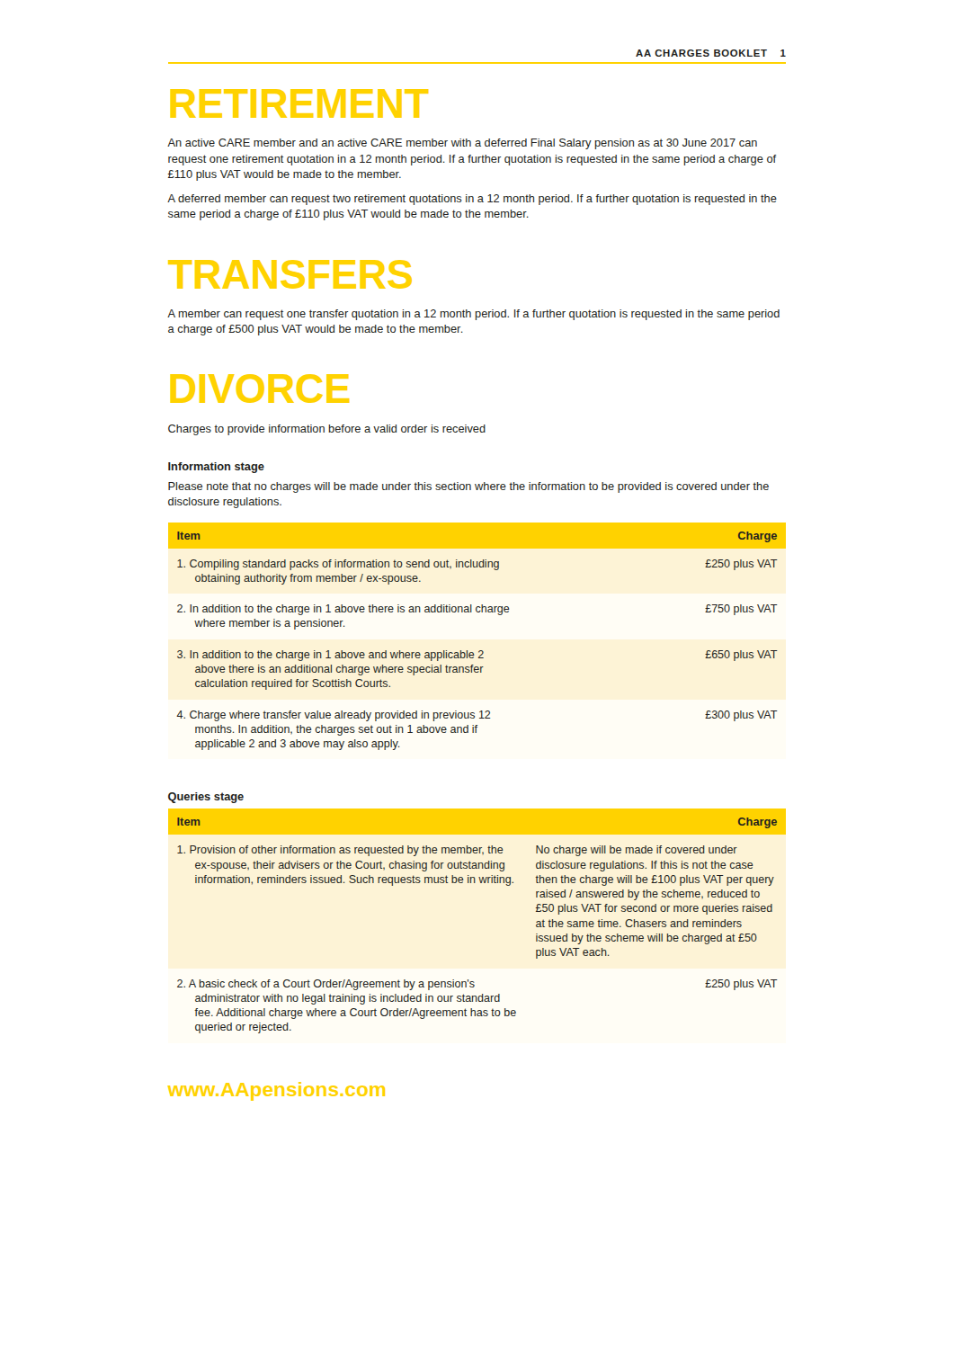AA CHARGES BOOKLET 1
RETIREMENT
An active CARE member and an active CARE member with a deferred Final Salary pension as at 30 June 2017 can request one retirement quotation in a 12 month period. If a further quotation is requested in the same period a charge of £110 plus VAT would be made to the member.
A deferred member can request two retirement quotations in a 12 month period. If a further quotation is requested in the same period a charge of £110 plus VAT would be made to the member.
TRANSFERS
A member can request one transfer quotation in a 12 month period. If a further quotation is requested in the same period a charge of £500 plus VAT would be made to the member.
DIVORCE
Charges to provide information before a valid order is received
Information stage
Please note that no charges will be made under this section where the information to be provided is covered under the disclosure regulations.
| Item | Charge |
| --- | --- |
| 1. Compiling standard packs of information to send out, including obtaining authority from member / ex-spouse. | £250 plus VAT |
| 2. In addition to the charge in 1 above there is an additional charge where member is a pensioner. | £750 plus VAT |
| 3. In addition to the charge in 1 above and where applicable 2 above there is an additional charge where special transfer calculation required for Scottish Courts. | £650 plus VAT |
| 4. Charge where transfer value already provided in previous 12 months. In addition, the charges set out in 1 above and if applicable 2 and 3 above may also apply. | £300 plus VAT |
Queries stage
| Item | Charge |
| --- | --- |
| 1. Provision of other information as requested by the member, the ex-spouse, their advisers or the Court, chasing for outstanding information, reminders issued. Such requests must be in writing. | No charge will be made if covered under disclosure regulations. If this is not the case then the charge will be £100 plus VAT per query raised / answered by the scheme, reduced to £50 plus VAT for second or more queries raised at the same time. Chasers and reminders issued by the scheme will be charged at £50 plus VAT each. |
| 2. A basic check of a Court Order/Agreement by a pension's administrator with no legal training is included in our standard fee. Additional charge where a Court Order/Agreement has to be queried or rejected. | £250 plus VAT |
www.AApensions.com